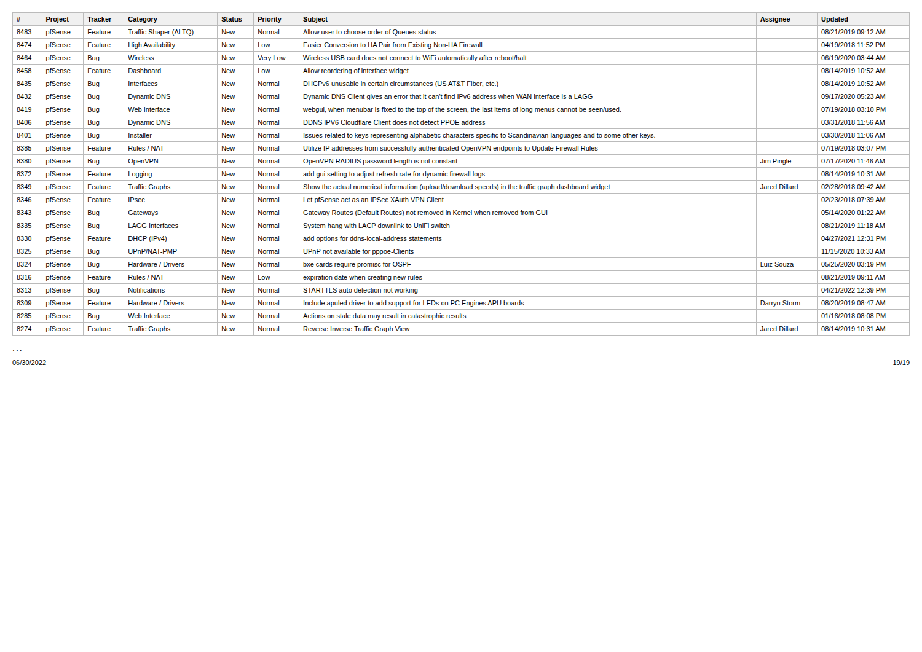| # | Project | Tracker | Category | Status | Priority | Subject | Assignee | Updated |
| --- | --- | --- | --- | --- | --- | --- | --- | --- |
| 8483 | pfSense | Feature | Traffic Shaper (ALTQ) | New | Normal | Allow user to choose order of Queues status | | 08/21/2019 09:12 AM |
| 8474 | pfSense | Feature | High Availability | New | Low | Easier Conversion to HA Pair from Existing Non-HA Firewall | | 04/19/2018 11:52 PM |
| 8464 | pfSense | Bug | Wireless | New | Very Low | Wireless USB card does not connect to WiFi automatically after reboot/halt | | 06/19/2020 03:44 AM |
| 8458 | pfSense | Feature | Dashboard | New | Low | Allow reordering of interface widget | | 08/14/2019 10:52 AM |
| 8435 | pfSense | Bug | Interfaces | New | Normal | DHCPv6 unusable in certain circumstances (US AT&T Fiber, etc.) | | 08/14/2019 10:52 AM |
| 8432 | pfSense | Bug | Dynamic DNS | New | Normal | Dynamic DNS Client gives an error that it can't find IPv6 address when WAN interface is a LAGG | | 09/17/2020 05:23 AM |
| 8419 | pfSense | Bug | Web Interface | New | Normal | webgui, when menubar is fixed to the top of the screen, the last items of long menus cannot be seen/used. | | 07/19/2018 03:10 PM |
| 8406 | pfSense | Bug | Dynamic DNS | New | Normal | DDNS IPV6 Cloudflare Client does not detect PPOE address | | 03/31/2018 11:56 AM |
| 8401 | pfSense | Bug | Installer | New | Normal | Issues related to keys representing alphabetic characters specific to Scandinavian languages and to some other keys. | | 03/30/2018 11:06 AM |
| 8385 | pfSense | Feature | Rules / NAT | New | Normal | Utilize IP addresses from successfully authenticated OpenVPN endpoints to Update Firewall Rules | | 07/19/2018 03:07 PM |
| 8380 | pfSense | Bug | OpenVPN | New | Normal | OpenVPN RADIUS password length is not constant | Jim Pingle | 07/17/2020 11:46 AM |
| 8372 | pfSense | Feature | Logging | New | Normal | add gui setting to adjust refresh rate for dynamic firewall logs | | 08/14/2019 10:31 AM |
| 8349 | pfSense | Feature | Traffic Graphs | New | Normal | Show the actual numerical information (upload/download speeds) in the traffic graph dashboard widget | Jared Dillard | 02/28/2018 09:42 AM |
| 8346 | pfSense | Feature | IPsec | New | Normal | Let pfSense act as an IPSec XAuth VPN Client | | 02/23/2018 07:39 AM |
| 8343 | pfSense | Bug | Gateways | New | Normal | Gateway Routes (Default Routes) not removed in Kernel when removed from GUI | | 05/14/2020 01:22 AM |
| 8335 | pfSense | Bug | LAGG Interfaces | New | Normal | System hang with LACP downlink to UniFi switch | | 08/21/2019 11:18 AM |
| 8330 | pfSense | Feature | DHCP (IPv4) | New | Normal | add options for ddns-local-address statements | | 04/27/2021 12:31 PM |
| 8325 | pfSense | Bug | UPnP/NAT-PMP | New | Normal | UPnP not available for pppoe-Clients | | 11/15/2020 10:33 AM |
| 8324 | pfSense | Bug | Hardware / Drivers | New | Normal | bxe cards require promisc for OSPF | Luiz Souza | 05/25/2020 03:19 PM |
| 8316 | pfSense | Feature | Rules / NAT | New | Low | expiration date when creating new rules | | 08/21/2019 09:11 AM |
| 8313 | pfSense | Bug | Notifications | New | Normal | STARTTLS auto detection not working | | 04/21/2022 12:39 PM |
| 8309 | pfSense | Feature | Hardware / Drivers | New | Normal | Include apuled driver to add support for LEDs on PC Engines APU boards | Darryn Storm | 08/20/2019 08:47 AM |
| 8285 | pfSense | Bug | Web Interface | New | Normal | Actions on stale data may result in catastrophic results | | 01/16/2018 08:08 PM |
| 8274 | pfSense | Feature | Traffic Graphs | New | Normal | Reverse Inverse Traffic Graph View | Jared Dillard | 08/14/2019 10:31 AM |
...
06/30/2022 19/19